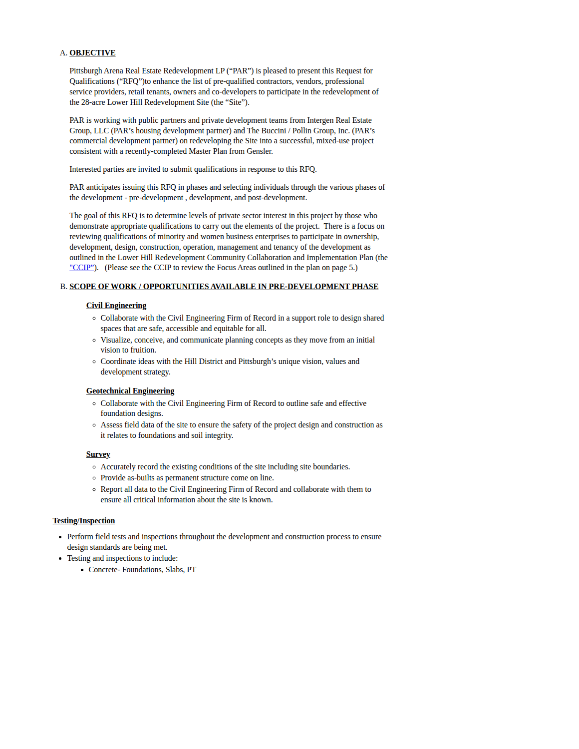OBJECTIVE
Pittsburgh Arena Real Estate Redevelopment LP (“PAR”) is pleased to present this Request for Qualifications (“RFQ”)to enhance the list of pre-qualified contractors, vendors, professional service providers, retail tenants, owners and co-developers to participate in the redevelopment of the 28-acre Lower Hill Redevelopment Site (the “Site”).
PAR is working with public partners and private development teams from Intergen Real Estate Group, LLC (PAR’s housing development partner) and The Buccini / Pollin Group, Inc. (PAR’s commercial development partner) on redeveloping the Site into a successful, mixed-use project consistent with a recently-completed Master Plan from Gensler.
Interested parties are invited to submit qualifications in response to this RFQ.
PAR anticipates issuing this RFQ in phases and selecting individuals through the various phases of the development - pre-development , development, and post-development.
The goal of this RFQ is to determine levels of private sector interest in this project by those who demonstrate appropriate qualifications to carry out the elements of the project. There is a focus on reviewing qualifications of minority and women business enterprises to participate in ownership, development, design, construction, operation, management and tenancy of the development as outlined in the Lower Hill Redevelopment Community Collaboration and Implementation Plan (the "CCIP”). (Please see the CCIP to review the Focus Areas outlined in the plan on page 5.)
SCOPE OF WORK / OPPORTUNITIES AVAILABLE IN PRE-DEVELOPMENT PHASE
Civil Engineering
Collaborate with the Civil Engineering Firm of Record in a support role to design shared spaces that are safe, accessible and equitable for all.
Visualize, conceive, and communicate planning concepts as they move from an initial vision to fruition.
Coordinate ideas with the Hill District and Pittsburgh’s unique vision, values and development strategy.
Geotechnical Engineering
Collaborate with the Civil Engineering Firm of Record to outline safe and effective foundation designs.
Assess field data of the site to ensure the safety of the project design and construction as it relates to foundations and soil integrity.
Survey
Accurately record the existing conditions of the site including site boundaries.
Provide as-builts as permanent structure come on line.
Report all data to the Civil Engineering Firm of Record and collaborate with them to ensure all critical information about the site is known.
Testing/Inspection
Perform field tests and inspections throughout the development and construction process to ensure design standards are being met.
Testing and inspections to include:
Concrete- Foundations, Slabs, PT